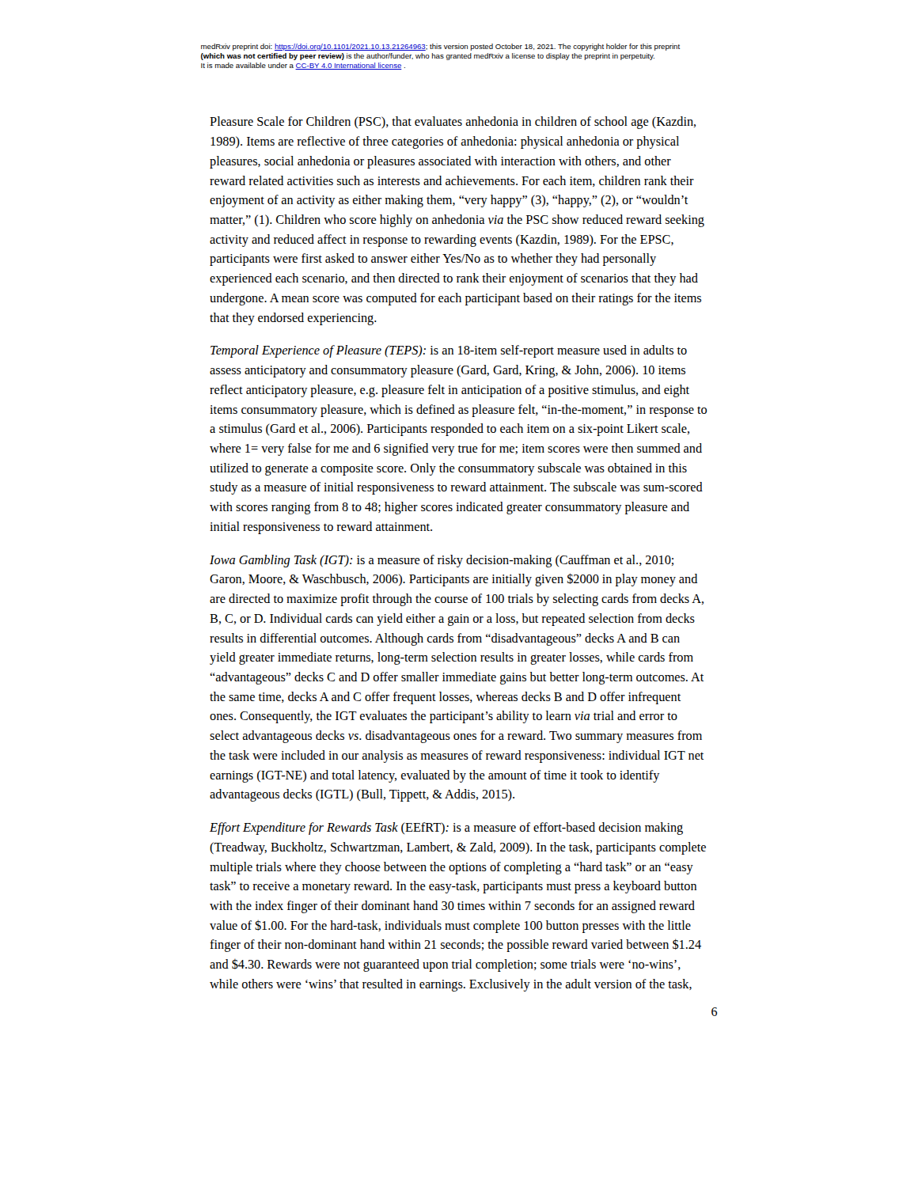medRxiv preprint doi: https://doi.org/10.1101/2021.10.13.21264963; this version posted October 18, 2021. The copyright holder for this preprint (which was not certified by peer review) is the author/funder, who has granted medRxiv a license to display the preprint in perpetuity. It is made available under a CC-BY 4.0 International license .
Pleasure Scale for Children (PSC), that evaluates anhedonia in children of school age (Kazdin, 1989). Items are reflective of three categories of anhedonia: physical anhedonia or physical pleasures, social anhedonia or pleasures associated with interaction with others, and other reward related activities such as interests and achievements. For each item, children rank their enjoyment of an activity as either making them, “very happy” (3), “happy,” (2), or “wouldn’t matter,” (1). Children who score highly on anhedonia via the PSC show reduced reward seeking activity and reduced affect in response to rewarding events (Kazdin, 1989). For the EPSC, participants were first asked to answer either Yes/No as to whether they had personally experienced each scenario, and then directed to rank their enjoyment of scenarios that they had undergone. A mean score was computed for each participant based on their ratings for the items that they endorsed experiencing.
Temporal Experience of Pleasure (TEPS): is an 18-item self-report measure used in adults to assess anticipatory and consummatory pleasure (Gard, Gard, Kring, & John, 2006). 10 items reflect anticipatory pleasure, e.g. pleasure felt in anticipation of a positive stimulus, and eight items consummatory pleasure, which is defined as pleasure felt, “in-the-moment,” in response to a stimulus (Gard et al., 2006). Participants responded to each item on a six-point Likert scale, where 1= very false for me and 6 signified very true for me; item scores were then summed and utilized to generate a composite score. Only the consummatory subscale was obtained in this study as a measure of initial responsiveness to reward attainment. The subscale was sum-scored with scores ranging from 8 to 48; higher scores indicated greater consummatory pleasure and initial responsiveness to reward attainment.
Iowa Gambling Task (IGT): is a measure of risky decision-making (Cauffman et al., 2010; Garon, Moore, & Waschbusch, 2006). Participants are initially given $2000 in play money and are directed to maximize profit through the course of 100 trials by selecting cards from decks A, B, C, or D. Individual cards can yield either a gain or a loss, but repeated selection from decks results in differential outcomes. Although cards from “disadvantageous” decks A and B can yield greater immediate returns, long-term selection results in greater losses, while cards from “advantageous” decks C and D offer smaller immediate gains but better long-term outcomes. At the same time, decks A and C offer frequent losses, whereas decks B and D offer infrequent ones. Consequently, the IGT evaluates the participant’s ability to learn via trial and error to select advantageous decks vs. disadvantageous ones for a reward. Two summary measures from the task were included in our analysis as measures of reward responsiveness: individual IGT net earnings (IGT-NE) and total latency, evaluated by the amount of time it took to identify advantageous decks (IGTL) (Bull, Tippett, & Addis, 2015).
Effort Expenditure for Rewards Task (EEfRT): is a measure of effort-based decision making (Treadway, Buckholtz, Schwartzman, Lambert, & Zald, 2009). In the task, participants complete multiple trials where they choose between the options of completing a “hard task” or an “easy task” to receive a monetary reward. In the easy-task, participants must press a keyboard button with the index finger of their dominant hand 30 times within 7 seconds for an assigned reward value of $1.00. For the hard-task, individuals must complete 100 button presses with the little finger of their non-dominant hand within 21 seconds; the possible reward varied between $1.24 and $4.30. Rewards were not guaranteed upon trial completion; some trials were ‘no-wins’, while others were ‘wins’ that resulted in earnings. Exclusively in the adult version of the task,
6